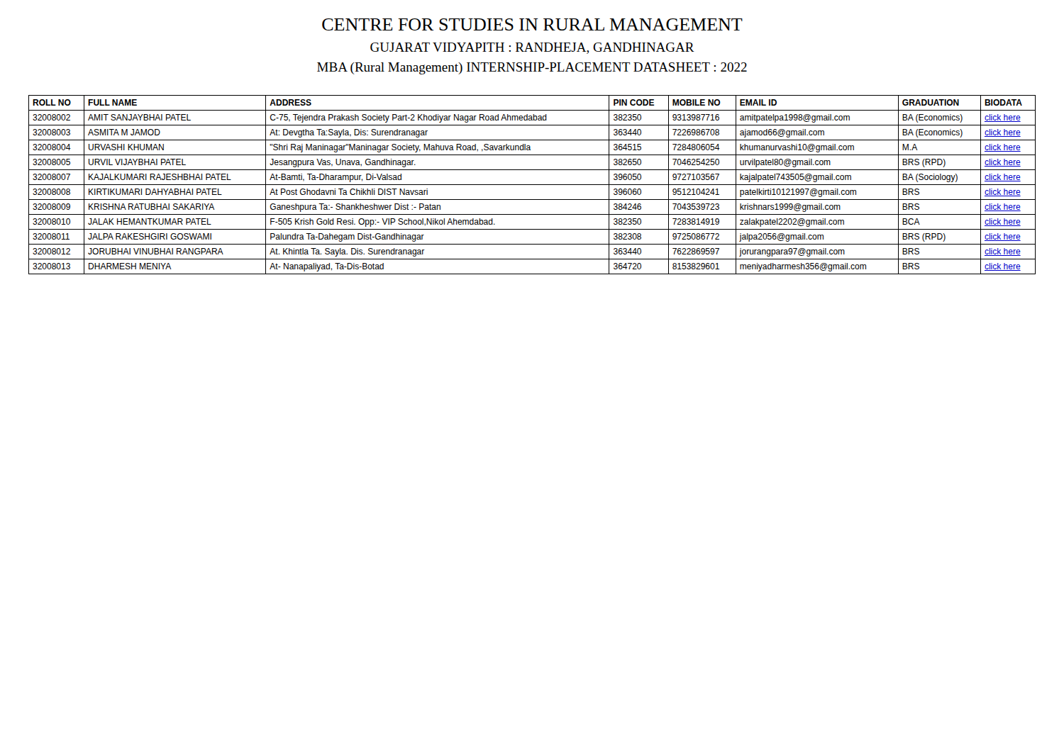CENTRE FOR STUDIES IN RURAL MANAGEMENT
GUJARAT VIDYAPITH : RANDHEJA, GANDHINAGAR
MBA (Rural Management) INTERNSHIP-PLACEMENT DATASHEET : 2022
| ROLL NO | FULL NAME | ADDRESS | PIN CODE | MOBILE NO | EMAIL ID | GRADUATION | BIODATA |
| --- | --- | --- | --- | --- | --- | --- | --- |
| 32008002 | AMIT SANJAYBHAI PATEL | C-75, Tejendra Prakash Society Part-2 Khodiyar Nagar Road Ahmedabad | 382350 | 9313987716 | amitpatelpa1998@gmail.com | BA (Economics) | click here |
| 32008003 | ASMITA M JAMOD | At: Devgtha Ta:Sayla, Dis: Surendranagar | 363440 | 7226986708 | ajamod66@gmail.com | BA (Economics) | click here |
| 32008004 | URVASHI KHUMAN | "Shri Raj Maninagar"Maninagar Society, Mahuva Road, ,Savarkundla | 364515 | 7284806054 | khumanurvashi10@gmail.com | M.A | click here |
| 32008005 | URVIL VIJAYBHAI PATEL | Jesangpura Vas, Unava, Gandhinagar. | 382650 | 7046254250 | urvilpatel80@gmail.com | BRS (RPD) | click here |
| 32008007 | KAJALKUMARI RAJESHBHAI PATEL | At-Bamti, Ta-Dharampur, Di-Valsad | 396050 | 9727103567 | kajalpatel743505@gmail.com | BA (Sociology) | click here |
| 32008008 | KIRTIKUMARI DAHYABHAI PATEL | At Post Ghodavni Ta Chikhli DIST Navsari | 396060 | 9512104241 | patelkirti10121997@gmail.com | BRS | click here |
| 32008009 | KRISHNA RATUBHAI SAKARIYA | Ganeshpura Ta:- Shankheshwer Dist :- Patan | 384246 | 7043539723 | krishnars1999@gmail.com | BRS | click here |
| 32008010 | JALAK HEMANTKUMAR PATEL | F-505 Krish Gold Resi. Opp:- VIP School,Nikol Ahemdabad. | 382350 | 7283814919 | zalakpatel2202@gmail.com | BCA | click here |
| 32008011 | JALPA RAKESHGIRI GOSWAMI | Palundra Ta-Dahegam Dist-Gandhinagar | 382308 | 9725086772 | jalpa2056@gmail.com | BRS (RPD) | click here |
| 32008012 | JORUBHAI VINUBHAI RANGPARA | At. Khintla Ta. Sayla. Dis. Surendranagar | 363440 | 7622869597 | jorurangpara97@gmail.com | BRS | click here |
| 32008013 | DHARMESH MENIYA | At- Nanapaliyad, Ta-Dis-Botad | 364720 | 8153829601 | meniyadharmesh356@gmail.com | BRS | click here |